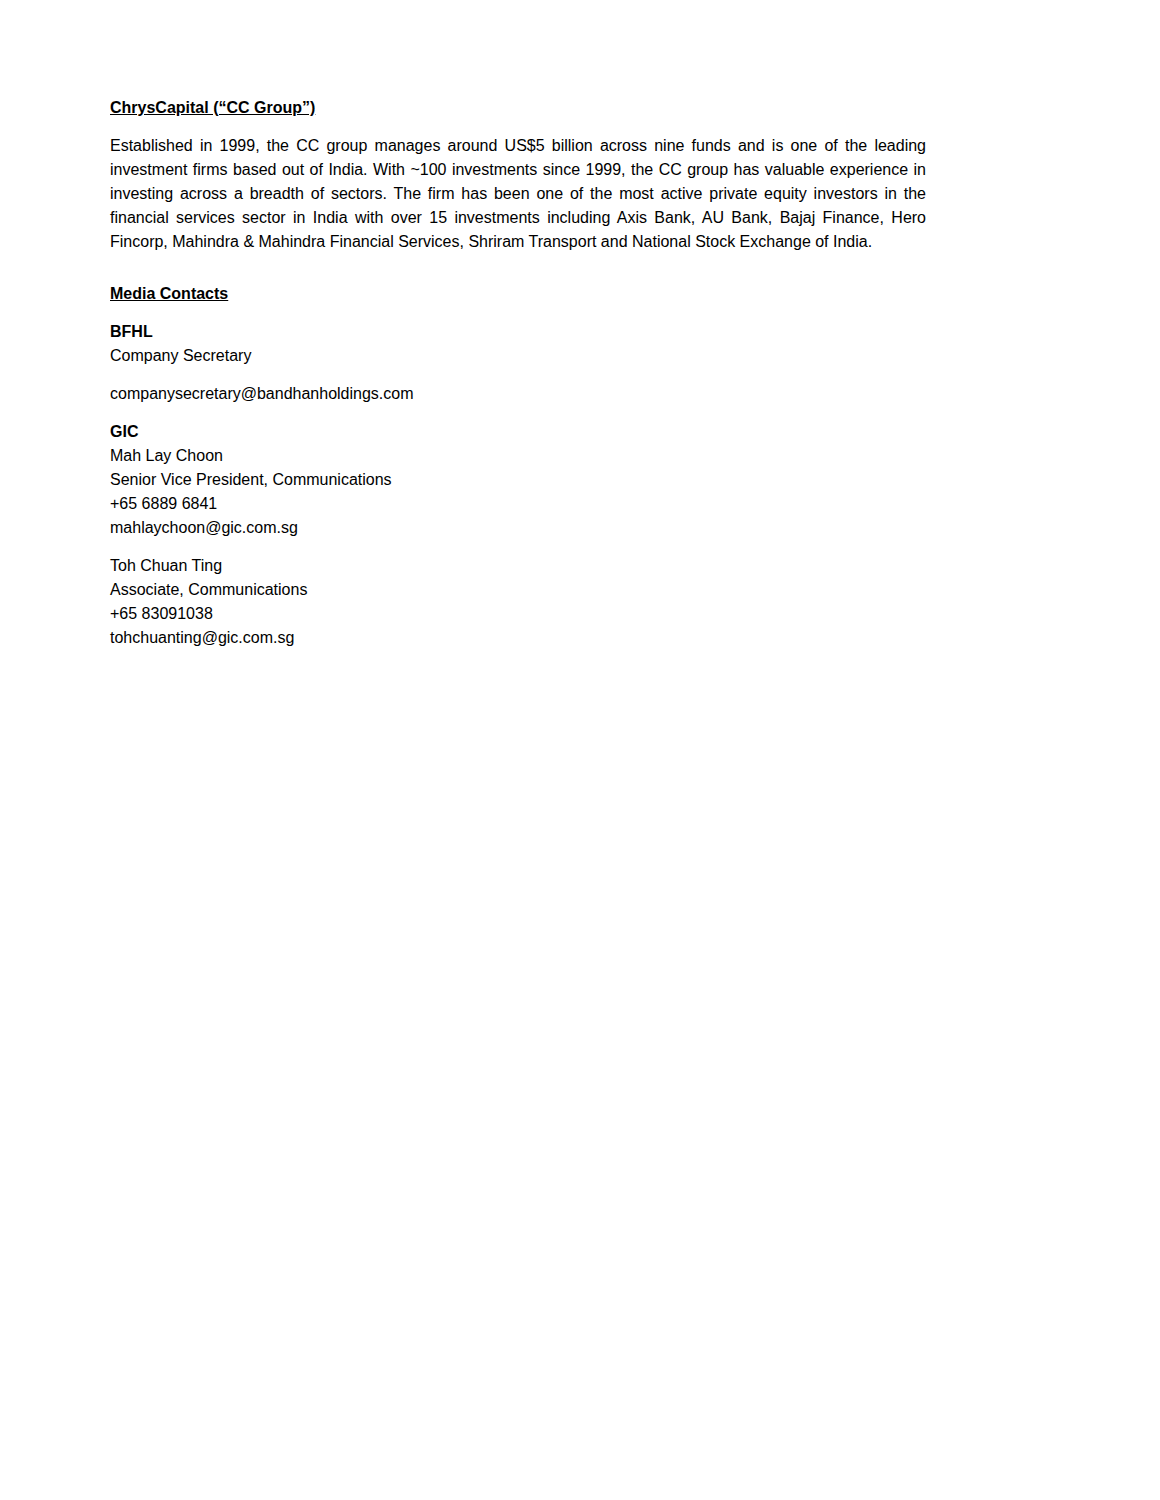ChrysCapital (“CC Group”)
Established in 1999, the CC group manages around US$5 billion across nine funds and is one of the leading investment firms based out of India. With ~100 investments since 1999, the CC group has valuable experience in investing across a breadth of sectors. The firm has been one of the most active private equity investors in the financial services sector in India with over 15 investments including Axis Bank, AU Bank, Bajaj Finance, Hero Fincorp, Mahindra & Mahindra Financial Services, Shriram Transport and National Stock Exchange of India.
Media Contacts
BFHL
Company Secretary
companysecretary@bandhanholdings.com
GIC
Mah Lay Choon
Senior Vice President, Communications
+65 6889 6841
mahlaychoon@gic.com.sg
Toh Chuan Ting
Associate, Communications
+65 83091038
tohchuanting@gic.com.sg